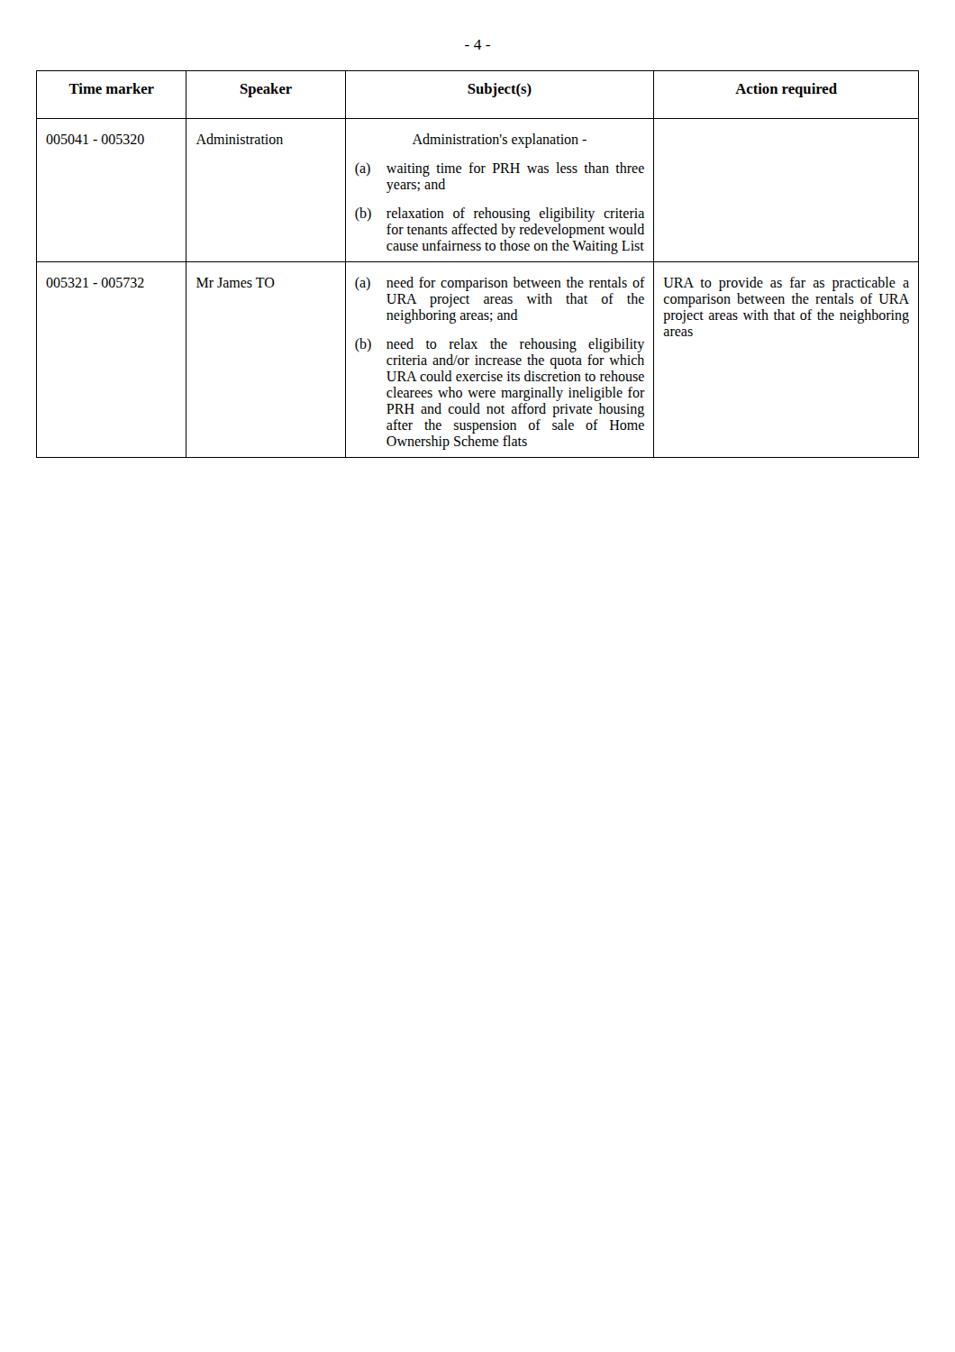- 4 -
| Time marker | Speaker | Subject(s) | Action required |
| --- | --- | --- | --- |
| 005041 - 005320 | Administration | Administration's explanation - (a) waiting time for PRH was less than three years; and (b) relaxation of rehousing eligibility criteria for tenants affected by redevelopment would cause unfairness to those on the Waiting List | |
| 005321 - 005732 | Mr James TO | (a) need for comparison between the rentals of URA project areas with that of the neighboring areas; and (b) need to relax the rehousing eligibility criteria and/or increase the quota for which URA could exercise its discretion to rehouse clearees who were marginally ineligible for PRH and could not afford private housing after the suspension of sale of Home Ownership Scheme flats | URA to provide as far as practicable a comparison between the rentals of URA project areas with that of the neighboring areas |